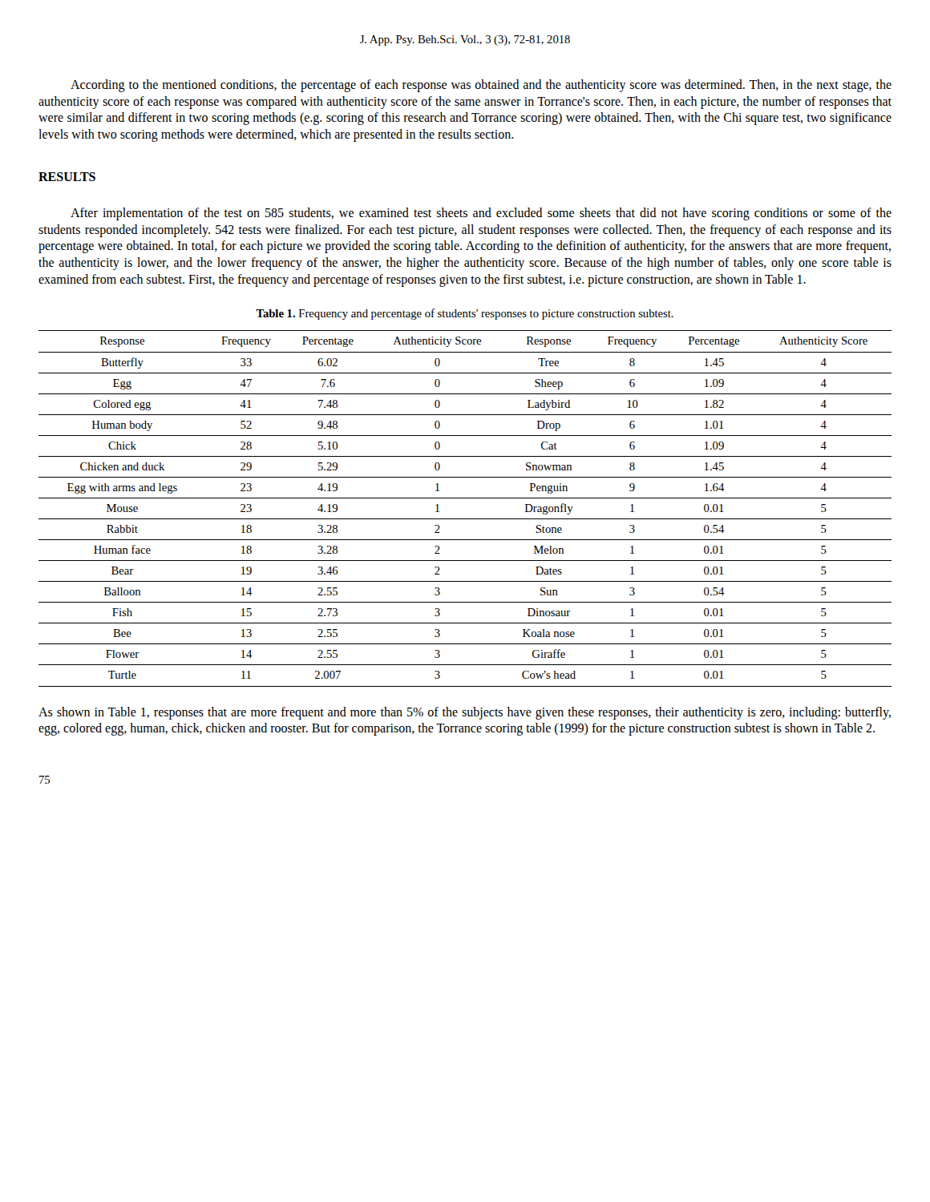J. App. Psy. Beh.Sci. Vol., 3 (3), 72-81, 2018
According to the mentioned conditions, the percentage of each response was obtained and the authenticity score was determined. Then, in the next stage, the authenticity score of each response was compared with authenticity score of the same answer in Torrance's score. Then, in each picture, the number of responses that were similar and different in two scoring methods (e.g. scoring of this research and Torrance scoring) were obtained. Then, with the Chi square test, two significance levels with two scoring methods were determined, which are presented in the results section.
RESULTS
After implementation of the test on 585 students, we examined test sheets and excluded some sheets that did not have scoring conditions or some of the students responded incompletely. 542 tests were finalized. For each test picture, all student responses were collected. Then, the frequency of each response and its percentage were obtained. In total, for each picture we provided the scoring table. According to the definition of authenticity, for the answers that are more frequent, the authenticity is lower, and the lower frequency of the answer, the higher the authenticity score. Because of the high number of tables, only one score table is examined from each subtest. First, the frequency and percentage of responses given to the first subtest, i.e. picture construction, are shown in Table 1.
Table 1. Frequency and percentage of students' responses to picture construction subtest.
| Response | Frequency | Percentage | Authenticity Score | Response | Frequency | Percentage | Authenticity Score |
| --- | --- | --- | --- | --- | --- | --- | --- |
| Butterfly | 33 | 6.02 | 0 | Tree | 8 | 1.45 | 4 |
| Egg | 47 | 7.6 | 0 | Sheep | 6 | 1.09 | 4 |
| Colored egg | 41 | 7.48 | 0 | Ladybird | 10 | 1.82 | 4 |
| Human body | 52 | 9.48 | 0 | Drop | 6 | 1.01 | 4 |
| Chick | 28 | 5.10 | 0 | Cat | 6 | 1.09 | 4 |
| Chicken and duck | 29 | 5.29 | 0 | Snowman | 8 | 1.45 | 4 |
| Egg with arms and legs | 23 | 4.19 | 1 | Penguin | 9 | 1.64 | 4 |
| Mouse | 23 | 4.19 | 1 | Dragonfly | 1 | 0.01 | 5 |
| Rabbit | 18 | 3.28 | 2 | Stone | 3 | 0.54 | 5 |
| Human face | 18 | 3.28 | 2 | Melon | 1 | 0.01 | 5 |
| Bear | 19 | 3.46 | 2 | Dates | 1 | 0.01 | 5 |
| Balloon | 14 | 2.55 | 3 | Sun | 3 | 0.54 | 5 |
| Fish | 15 | 2.73 | 3 | Dinosaur | 1 | 0.01 | 5 |
| Bee | 13 | 2.55 | 3 | Koala nose | 1 | 0.01 | 5 |
| Flower | 14 | 2.55 | 3 | Giraffe | 1 | 0.01 | 5 |
| Turtle | 11 | 2.007 | 3 | Cow's head | 1 | 0.01 | 5 |
As shown in Table 1, responses that are more frequent and more than 5% of the subjects have given these responses, their authenticity is zero, including: butterfly, egg, colored egg, human, chick, chicken and rooster. But for comparison, the Torrance scoring table (1999) for the picture construction subtest is shown in Table 2.
75